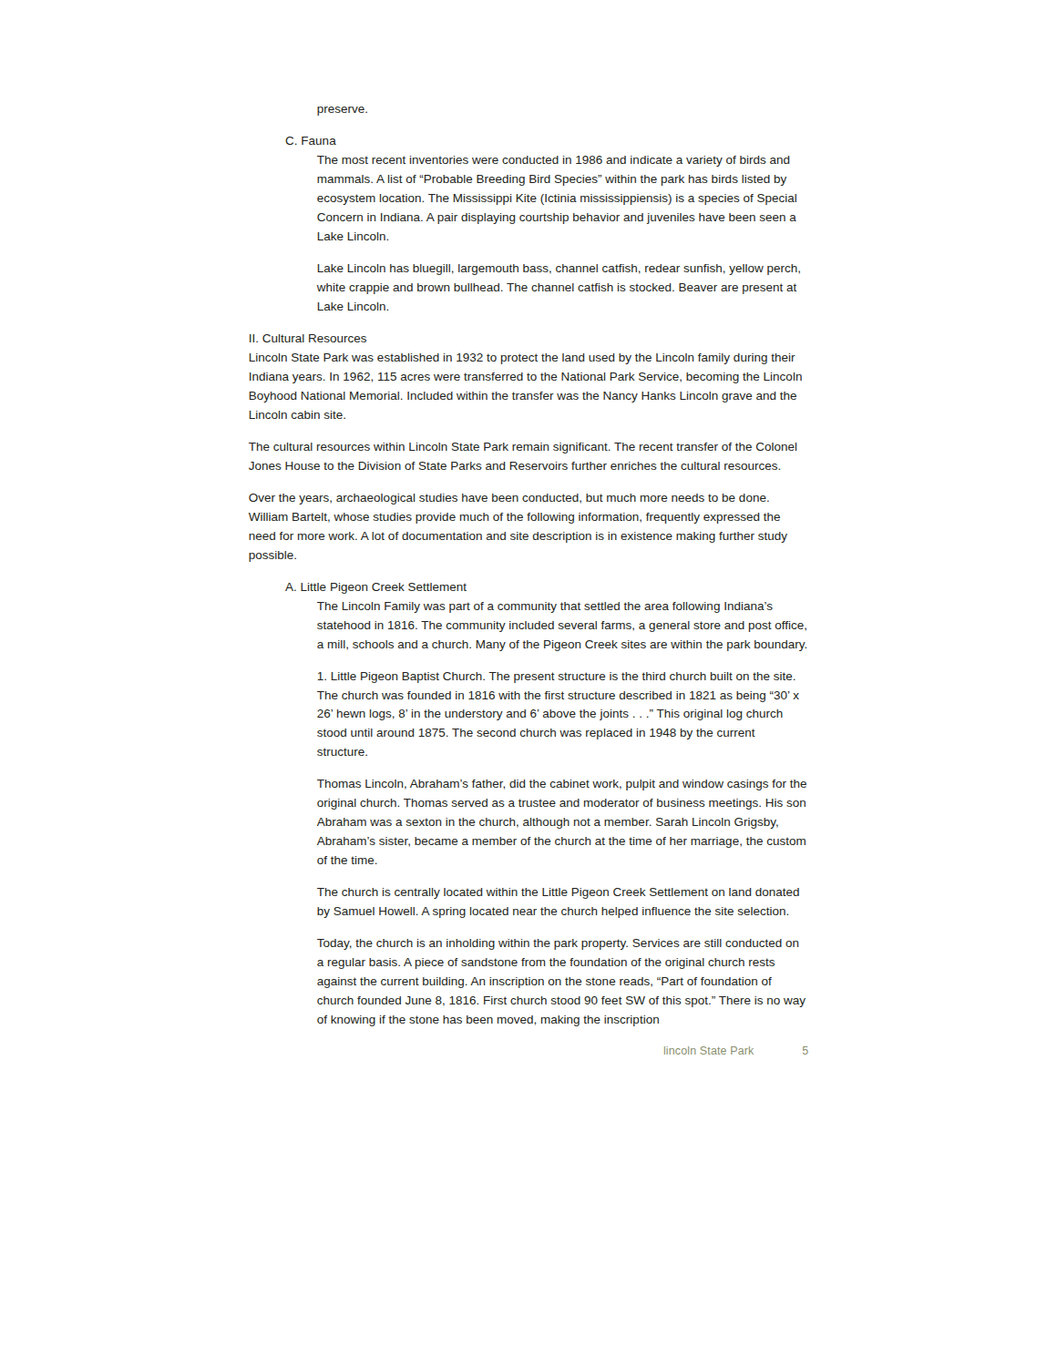preserve.
C. Fauna
The most recent inventories were conducted in 1986 and indicate a variety of birds and mammals. A list of “Probable Breeding Bird Species” within the park has birds listed by ecosystem location. The Mississippi Kite (Ictinia mississippiensis) is a species of Special Concern in Indiana. A pair displaying courtship behavior and juveniles have been seen a Lake Lincoln.
Lake Lincoln has bluegill, largemouth bass, channel catfish, redear sunfish, yellow perch, white crappie and brown bullhead. The channel catfish is stocked. Beaver are present at Lake Lincoln.
II. Cultural Resources
Lincoln State Park was established in 1932 to protect the land used by the Lincoln family during their Indiana years. In 1962, 115 acres were transferred to the National Park Service, becoming the Lincoln Boyhood National Memorial. Included within the transfer was the Nancy Hanks Lincoln grave and the Lincoln cabin site.
The cultural resources within Lincoln State Park remain significant. The recent transfer of the Colonel Jones House to the Division of State Parks and Reservoirs further enriches the cultural resources.
Over the years, archaeological studies have been conducted, but much more needs to be done. William Bartelt, whose studies provide much of the following information, frequently expressed the need for more work. A lot of documentation and site description is in existence making further study possible.
A. Little Pigeon Creek Settlement
The Lincoln Family was part of a community that settled the area following Indiana’s statehood in 1816. The community included several farms, a general store and post office, a mill, schools and a church. Many of the Pigeon Creek sites are within the park boundary.
1. Little Pigeon Baptist Church. The present structure is the third church built on the site. The church was founded in 1816 with the first structure described in 1821 as being “30’ x 26’ hewn logs, 8’ in the understory and 6’ above the joints . . .” This original log church stood until around 1875. The second church was replaced in 1948 by the current structure.
Thomas Lincoln, Abraham’s father, did the cabinet work, pulpit and window casings for the original church. Thomas served as a trustee and moderator of business meetings. His son Abraham was a sexton in the church, although not a member. Sarah Lincoln Grigsby, Abraham’s sister, became a member of the church at the time of her marriage, the custom of the time.
The church is centrally located within the Little Pigeon Creek Settlement on land donated by Samuel Howell. A spring located near the church helped influence the site selection.
Today, the church is an inholding within the park property. Services are still conducted on a regular basis. A piece of sandstone from the foundation of the original church rests against the current building. An inscription on the stone reads, “Part of foundation of church founded June 8, 1816. First church stood 90 feet SW of this spot.” There is no way of knowing if the stone has been moved, making the inscription
lincoln State Park 5